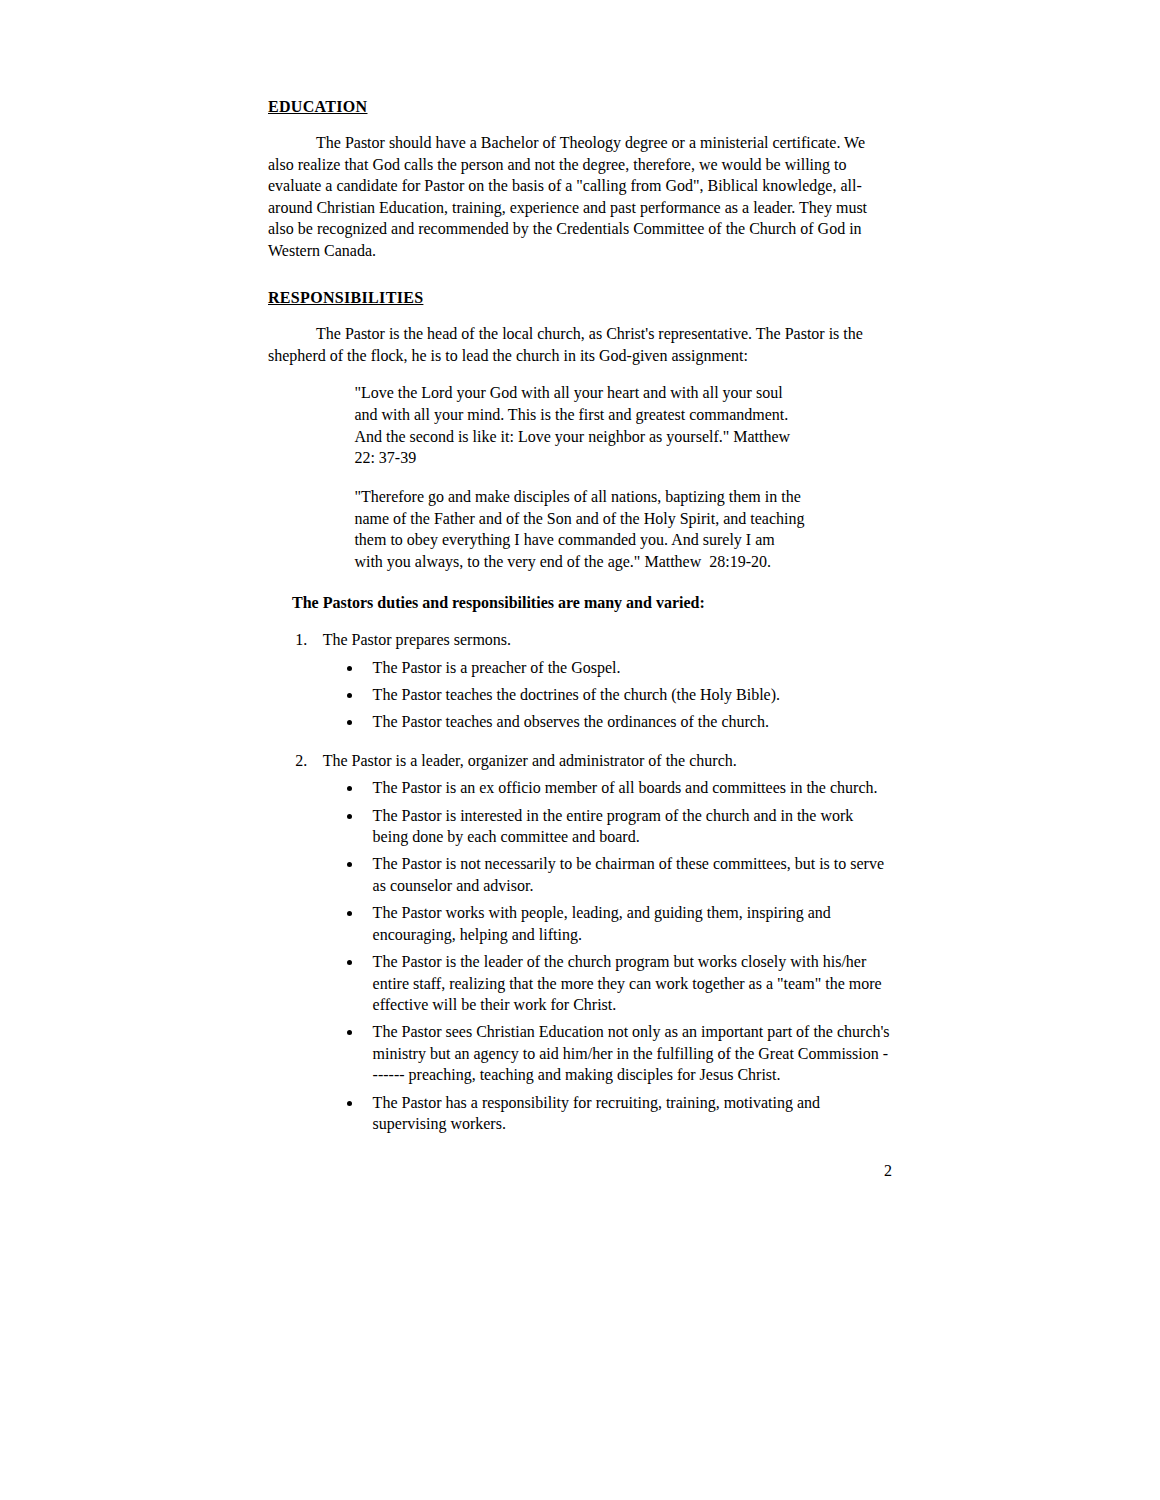EDUCATION
The Pastor should have a Bachelor of Theology degree or a ministerial certificate. We also realize that God calls the person and not the degree, therefore, we would be willing to evaluate a candidate for Pastor on the basis of a "calling from God", Biblical knowledge, all-around Christian Education, training, experience and past performance as a leader. They must also be recognized and recommended by the Credentials Committee of the Church of God in Western Canada.
RESPONSIBILITIES
The Pastor is the head of the local church, as Christ's representative. The Pastor is the shepherd of the flock, he is to lead the church in its God-given assignment:
"Love the Lord your God with all your heart and with all your soul and with all your mind. This is the first and greatest commandment. And the second is like it: Love your neighbor as yourself." Matthew 22: 37-39
"Therefore go and make disciples of all nations, baptizing them in the name of the Father and of the Son and of the Holy Spirit, and teaching them to obey everything I have commanded you. And surely I am with you always, to the very end of the age." Matthew 28:19-20.
The Pastors duties and responsibilities are many and varied:
The Pastor prepares sermons.
The Pastor is a preacher of the Gospel.
The Pastor teaches the doctrines of the church (the Holy Bible).
The Pastor teaches and observes the ordinances of the church.
The Pastor is a leader, organizer and administrator of the church.
The Pastor is an ex officio member of all boards and committees in the church.
The Pastor is interested in the entire program of the church and in the work being done by each committee and board.
The Pastor is not necessarily to be chairman of these committees, but is to serve as counselor and advisor.
The Pastor works with people, leading, and guiding them, inspiring and encouraging, helping and lifting.
The Pastor is the leader of the church program but works closely with his/her entire staff, realizing that the more they can work together as a "team" the more effective will be their work for Christ.
The Pastor sees Christian Education not only as an important part of the church's ministry but an agency to aid him/her in the fulfilling of the Great Commission ------- preaching, teaching and making disciples for Jesus Christ.
The Pastor has a responsibility for recruiting, training, motivating and supervising workers.
2